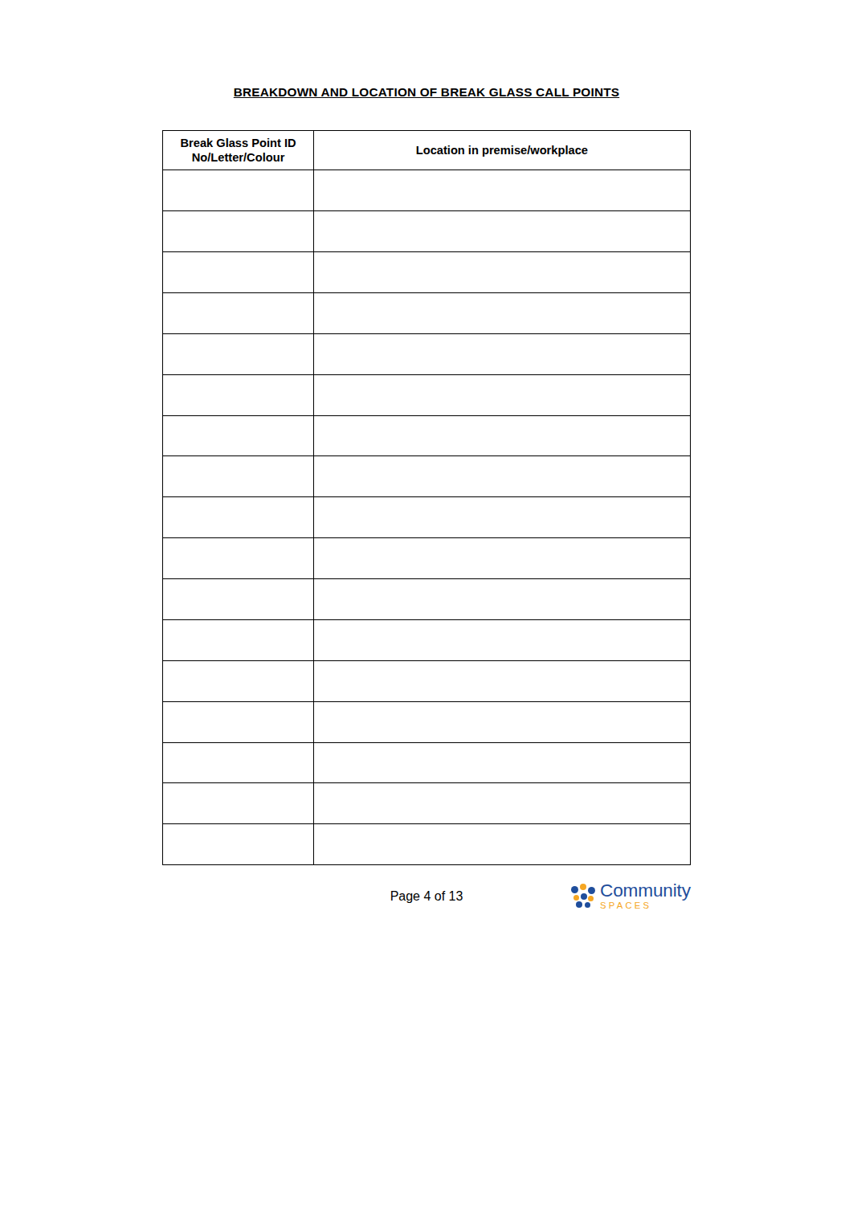Breakdown and Location of Break Glass Call Points
| Break Glass Point ID No/Letter/Colour | Location in premise/workplace |
| --- | --- |
Page 4 of 13
Community
SPACES